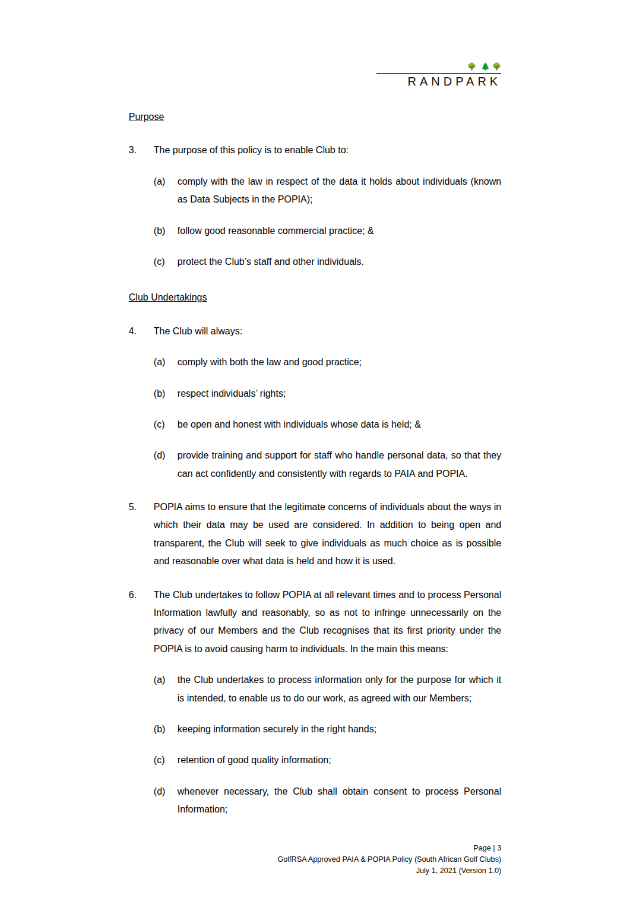🌳 🌲 🌳
RANDPARK
Purpose
3.
The purpose of this policy is to enable Club to:
(a) comply with the law in respect of the data it holds about individuals (known as Data Subjects in the POPIA);
(b) follow good reasonable commercial practice; &
(c) protect the Club’s staff and other individuals.
Club Undertakings
4.
The Club will always:
(a) comply with both the law and good practice;
(b) respect individuals’ rights;
(c) be open and honest with individuals whose data is held; &
(d) provide training and support for staff who handle personal data, so that they can act confidently and consistently with regards to PAIA and POPIA.
5.
POPIA aims to ensure that the legitimate concerns of individuals about the ways in which their data may be used are considered. In addition to being open and transparent, the Club will seek to give individuals as much choice as is possible and reasonable over what data is held and how it is used.
6.
The Club undertakes to follow POPIA at all relevant times and to process Personal Information lawfully and reasonably, so as not to infringe unnecessarily on the privacy of our Members and the Club recognises that its first priority under the POPIA is to avoid causing harm to individuals. In the main this means:
(a) the Club undertakes to process information only for the purpose for which it is intended, to enable us to do our work, as agreed with our Members;
(b) keeping information securely in the right hands;
(c) retention of good quality information;
(d) whenever necessary, the Club shall obtain consent to process Personal Information;
Page | 3
GolfRSA Approved PAIA & POPIA Policy (South African Golf Clubs)
July 1, 2021 (Version 1.0)